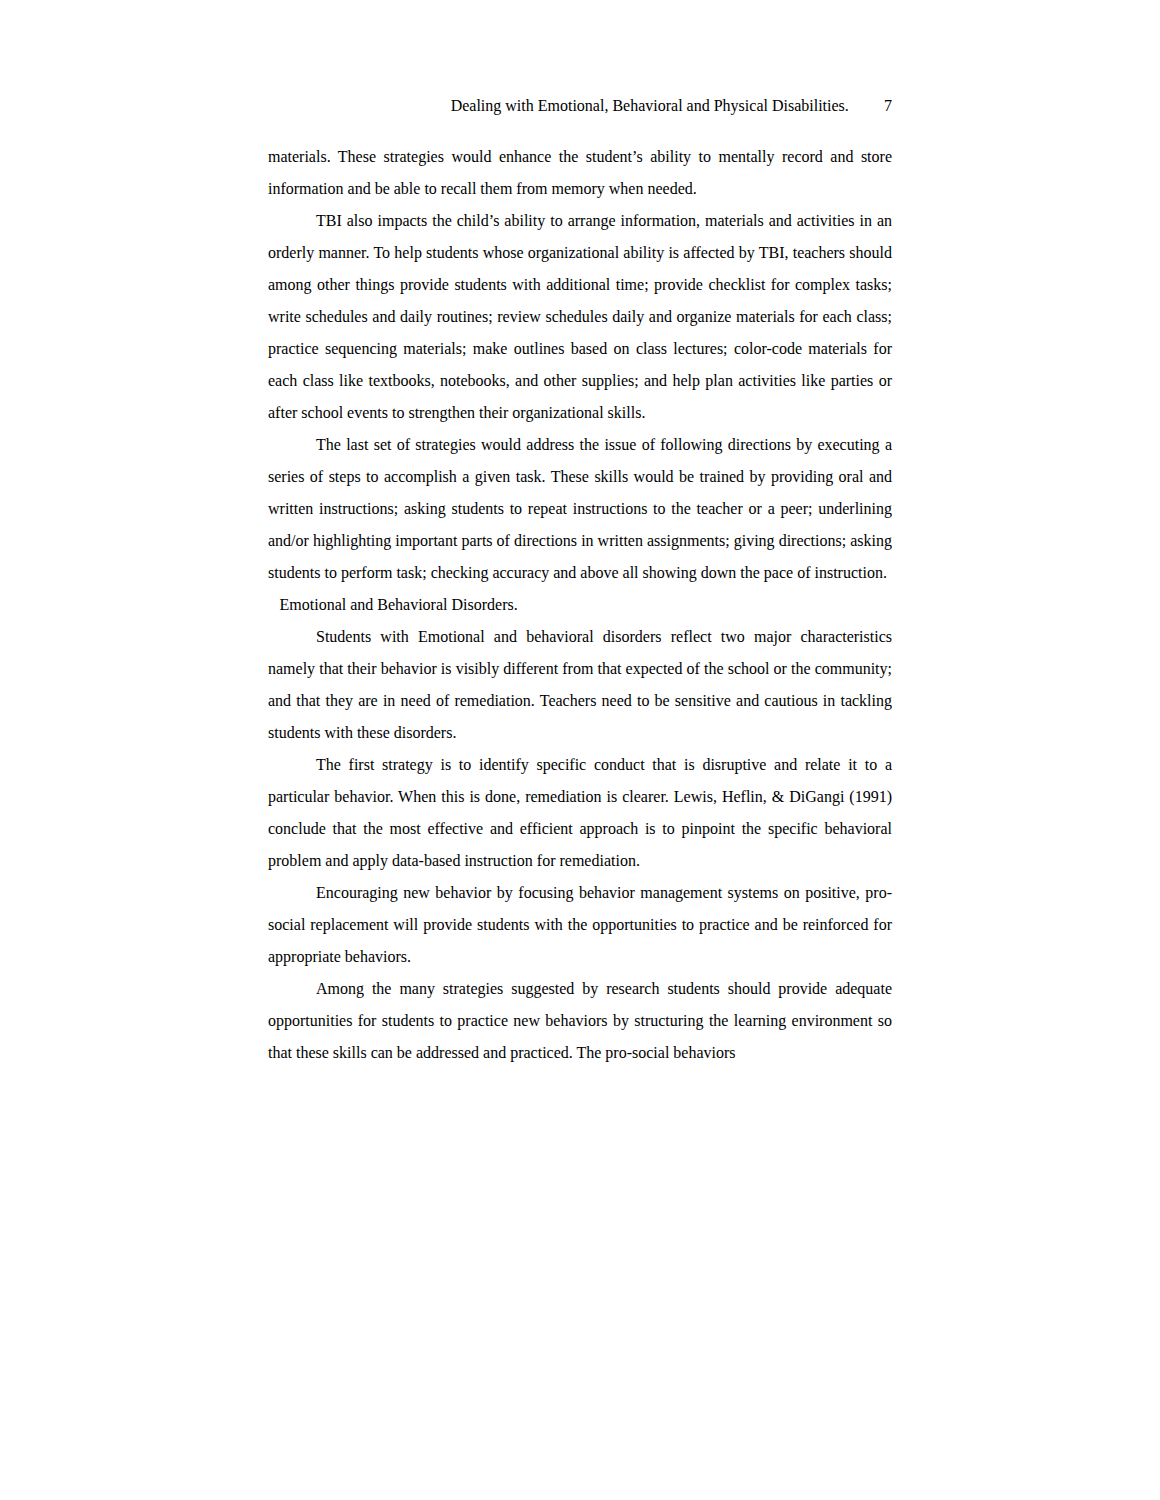Dealing with Emotional, Behavioral and Physical Disabilities.7
materials. These strategies would enhance the student’s ability to mentally record and store information and be able to recall them from memory when needed.
TBI also impacts the child’s ability to arrange information, materials and activities in an orderly manner. To help students whose organizational ability is affected by TBI, teachers should among other things provide students with additional time; provide checklist for complex tasks; write schedules and daily routines; review schedules daily and organize materials for each class; practice sequencing materials; make outlines based on class lectures; color-code materials for each class like textbooks, notebooks, and other supplies; and help plan activities like parties or after school events to strengthen their organizational skills.
The last set of strategies would address the issue of following directions by executing a series of steps to accomplish a given task. These skills would be trained by providing oral and written instructions; asking students to repeat instructions to the teacher or a peer; underlining and/or highlighting important parts of directions in written assignments; giving directions; asking students to perform task; checking accuracy and above all showing down the pace of instruction.
Emotional and Behavioral Disorders.
Students with Emotional and behavioral disorders reflect two major characteristics namely that their behavior is visibly different from that expected of the school or the community; and that they are in need of remediation. Teachers need to be sensitive and cautious in tackling students with these disorders.
The first strategy is to identify specific conduct that is disruptive and relate it to a particular behavior. When this is done, remediation is clearer. Lewis, Heflin, & DiGangi (1991) conclude that the most effective and efficient approach is to pinpoint the specific behavioral problem and apply data-based instruction for remediation.
Encouraging new behavior by focusing behavior management systems on positive, pro-social replacement will provide students with the opportunities to practice and be reinforced for appropriate behaviors.
Among the many strategies suggested by research students should provide adequate opportunities for students to practice new behaviors by structuring the learning environment so that these skills can be addressed and practiced. The pro-social behaviors